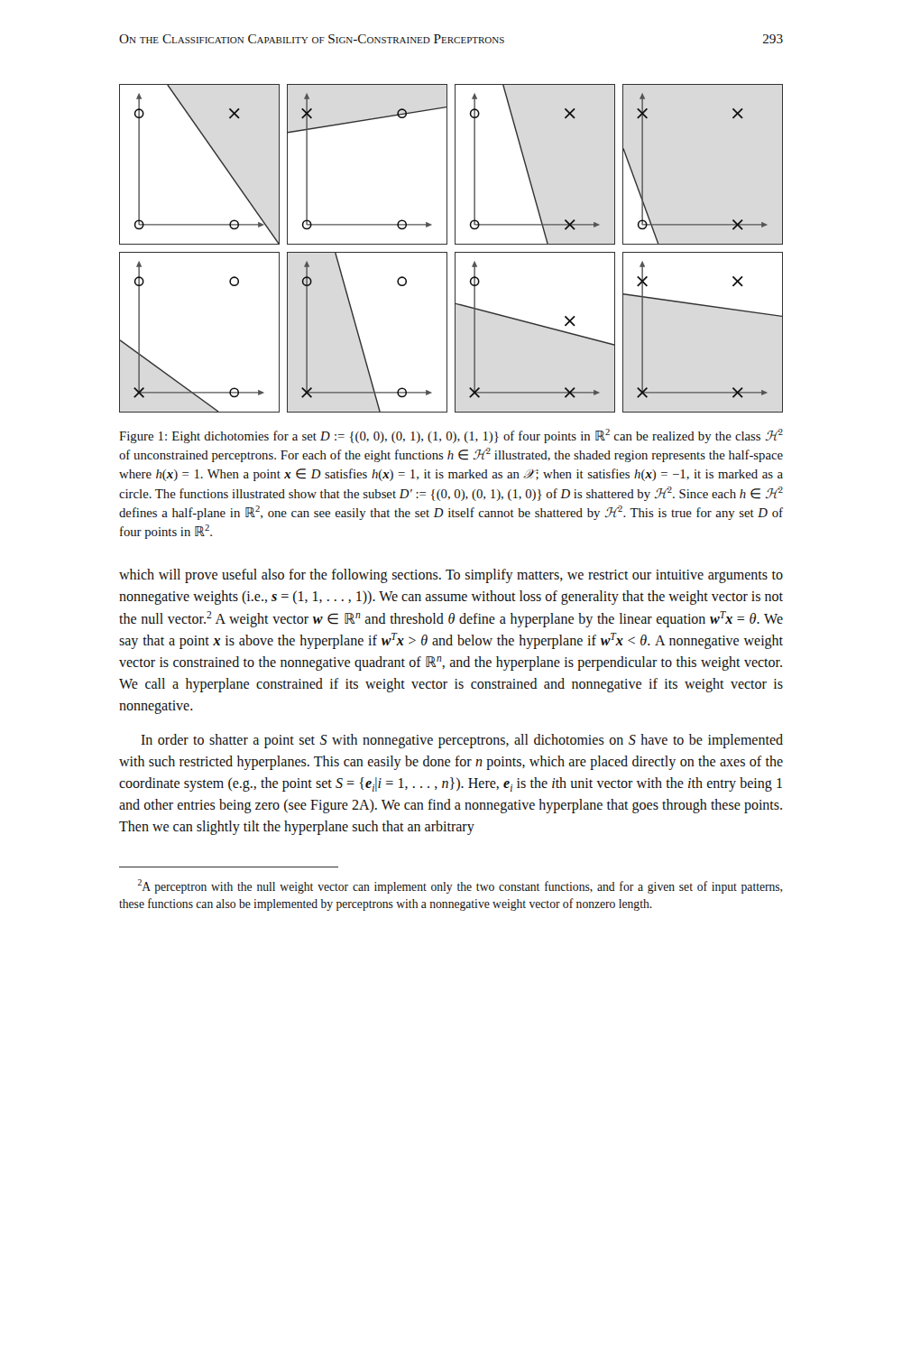On the Classification Capability of Sign-Constrained Perceptrons 293
Figure 1: Eight dichotomies for a set D := {(0, 0), (0, 1), (1, 0), (1, 1)} of four points in ℝ2 can be realized by the class ℋ2 of unconstrained perceptrons. For each of the eight functions h ∈ ℋ2 illustrated, the shaded region represents the half-space where h(x) = 1. When a point x ∈ D satisfies h(x) = 1, it is marked as an 𝒳; when it satisfies h(x) = −1, it is marked as a circle. The functions illustrated show that the subset D′ := {(0, 0), (0, 1), (1, 0)} of D is shattered by ℋ2. Since each h ∈ ℋ2 defines a half-plane in ℝ2, one can see easily that the set D itself cannot be shattered by ℋ2. This is true for any set D of four points in ℝ2.
which will prove useful also for the following sections. To simplify matters, we restrict our intuitive arguments to nonnegative weights (i.e., s = (1, 1, . . . , 1)). We can assume without loss of generality that the weight vector is not the null vector.2 A weight vector w ∈ ℝn and threshold θ define a hyperplane by the linear equation wTx = θ. We say that a point x is above the hyperplane if wTx > θ and below the hyperplane if wTx < θ. A nonnegative weight vector is constrained to the nonnegative quadrant of ℝn, and the hyperplane is perpendicular to this weight vector. We call a hyperplane constrained if its weight vector is constrained and nonnegative if its weight vector is nonnegative.
In order to shatter a point set S with nonnegative perceptrons, all dichotomies on S have to be implemented with such restricted hyperplanes. This can easily be done for n points, which are placed directly on the axes of the coordinate system (e.g., the point set S = {ei|i = 1, . . . , n}). Here, ei is the ith unit vector with the ith entry being 1 and other entries being zero (see Figure 2A). We can find a nonnegative hyperplane that goes through these points. Then we can slightly tilt the hyperplane such that an arbitrary
2 A perceptron with the null weight vector can implement only the two constant functions, and for a given set of input patterns, these functions can also be implemented by perceptrons with a nonnegative weight vector of nonzero length.